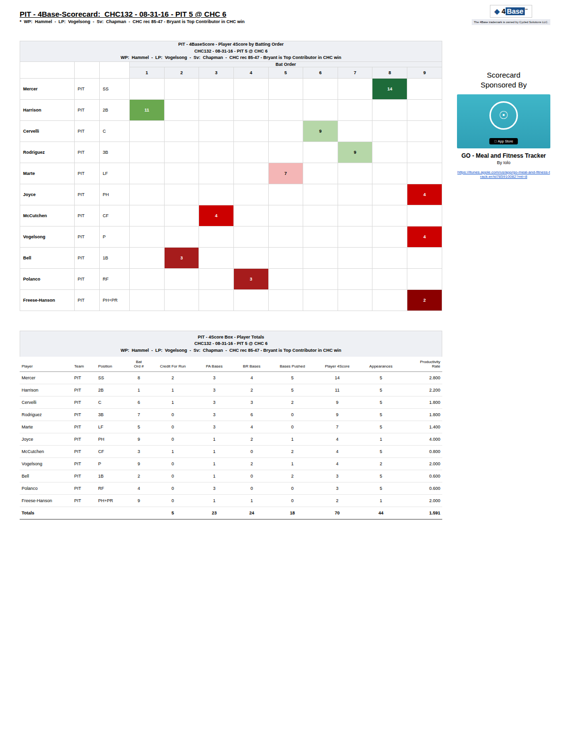◆ 4Base™
The 4Base trademark is owned by Cycled Solutions LLC.
PIT - 4Base-Scorecard: CHC132 - 08-31-16 - PIT 5 @ CHC 6
* WP: Hammel - LP: Vogelsong - Sv: Chapman - CHC rec 85-47 - Bryant is Top Contributor in CHC win
| PIT - 4BaseScore - Player 4Score by Batting Order CHC132 - 08-31-16 - PIT 5 @ CHC 6 WP: Hammel - LP: Vogelsong - Sv: Chapman - CHC rec 85-47 - Bryant is Top Contributor in CHC win |
| | | | Bat Order |
| 1 | 2 | 3 | 4 | 5 | 6 | 7 | 8 | 9 |
| Mercer | PIT | SS | | | | | | | | 14 | |
| Harrison | PIT | 2B | 11 | | | | | | | | |
| Cervelli | PIT | C | | | | | | 9 | | | |
| Rodriguez | PIT | 3B | | | | | | | 9 | | |
| Marte | PIT | LF | | | | | 7 | | | | |
| Joyce | PIT | PH | | | | | | | | | 4 |
| McCutchen | PIT | CF | | | 4 | | | | | | |
| Vogelsong | PIT | P | | | | | | | | | 4 |
| Bell | PIT | 1B | | 3 | | | | | | | |
| Polanco | PIT | RF | | | | 3 | | | | | |
| Freese-Hanson | PIT | PH+PR | | | | | | | | | 2 |
Scorecard
Sponsored By
☉
 App Store
GO - Meal and Fitness Tracker
By Iolo
https://itunes.apple.com/us/app/go-meal-and-fitness-track-er/id785910082?mt=8
PIT - 4Score Box - Player Totals
CHC132 - 08-31-16 - PIT 5 @ CHC 6
WP: Hammel - LP: Vogelsong - Sv: Chapman - CHC rec 85-47 - Bryant is Top Contributor in CHC win
| Player | Team | Position | Bat Ord # | Credit For Run | PA Bases | BR Bases | Bases Pushed | Player 4Score | Appearances | Productivity Rate |
| --- | --- | --- | --- | --- | --- | --- | --- | --- | --- | --- |
| Mercer | PIT | SS | 8 | 2 | 3 | 4 | 5 | 14 | 5 | 2.800 |
| Harrison | PIT | 2B | 1 | 1 | 3 | 2 | 5 | 11 | 5 | 2.200 |
| Cervelli | PIT | C | 6 | 1 | 3 | 3 | 2 | 9 | 5 | 1.800 |
| Rodriguez | PIT | 3B | 7 | 0 | 3 | 6 | 0 | 9 | 5 | 1.800 |
| Marte | PIT | LF | 5 | 0 | 3 | 4 | 0 | 7 | 5 | 1.400 |
| Joyce | PIT | PH | 9 | 0 | 1 | 2 | 1 | 4 | 1 | 4.000 |
| McCutchen | PIT | CF | 3 | 1 | 1 | 0 | 2 | 4 | 5 | 0.800 |
| Vogelsong | PIT | P | 9 | 0 | 1 | 2 | 1 | 4 | 2 | 2.000 |
| Bell | PIT | 1B | 2 | 0 | 1 | 0 | 2 | 3 | 5 | 0.600 |
| Polanco | PIT | RF | 4 | 0 | 3 | 0 | 0 | 3 | 5 | 0.600 |
| Freese-Hanson | PIT | PH+PR | 9 | 0 | 1 | 1 | 0 | 2 | 1 | 2.000 |
| Totals | | | | 5 | 23 | 24 | 18 | 70 | 44 | 1.591 |